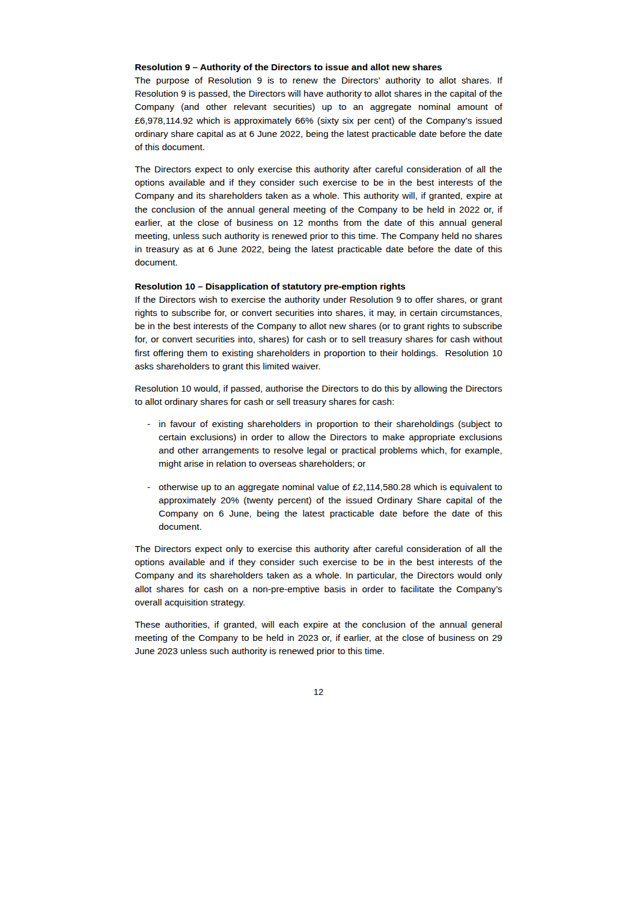Resolution 9 – Authority of the Directors to issue and allot new shares
The purpose of Resolution 9 is to renew the Directors’ authority to allot shares. If Resolution 9 is passed, the Directors will have authority to allot shares in the capital of the Company (and other relevant securities) up to an aggregate nominal amount of £6,978,114.92 which is approximately 66% (sixty six per cent) of the Company’s issued ordinary share capital as at 6 June 2022, being the latest practicable date before the date of this document.
The Directors expect to only exercise this authority after careful consideration of all the options available and if they consider such exercise to be in the best interests of the Company and its shareholders taken as a whole. This authority will, if granted, expire at the conclusion of the annual general meeting of the Company to be held in 2022 or, if earlier, at the close of business on 12 months from the date of this annual general meeting, unless such authority is renewed prior to this time. The Company held no shares in treasury as at 6 June 2022, being the latest practicable date before the date of this document.
Resolution 10 – Disapplication of statutory pre-emption rights
If the Directors wish to exercise the authority under Resolution 9 to offer shares, or grant rights to subscribe for, or convert securities into shares, it may, in certain circumstances, be in the best interests of the Company to allot new shares (or to grant rights to subscribe for, or convert securities into, shares) for cash or to sell treasury shares for cash without first offering them to existing shareholders in proportion to their holdings. Resolution 10 asks shareholders to grant this limited waiver.
Resolution 10 would, if passed, authorise the Directors to do this by allowing the Directors to allot ordinary shares for cash or sell treasury shares for cash:
-in favour of existing shareholders in proportion to their shareholdings (subject to certain exclusions) in order to allow the Directors to make appropriate exclusions and other arrangements to resolve legal or practical problems which, for example, might arise in relation to overseas shareholders; or
-otherwise up to an aggregate nominal value of £2,114,580.28 which is equivalent to approximately 20% (twenty percent) of the issued Ordinary Share capital of the Company on 6 June, being the latest practicable date before the date of this document.
The Directors expect only to exercise this authority after careful consideration of all the options available and if they consider such exercise to be in the best interests of the Company and its shareholders taken as a whole. In particular, the Directors would only allot shares for cash on a non-pre-emptive basis in order to facilitate the Company’s overall acquisition strategy.
These authorities, if granted, will each expire at the conclusion of the annual general meeting of the Company to be held in 2023 or, if earlier, at the close of business on 29 June 2023 unless such authority is renewed prior to this time.
12